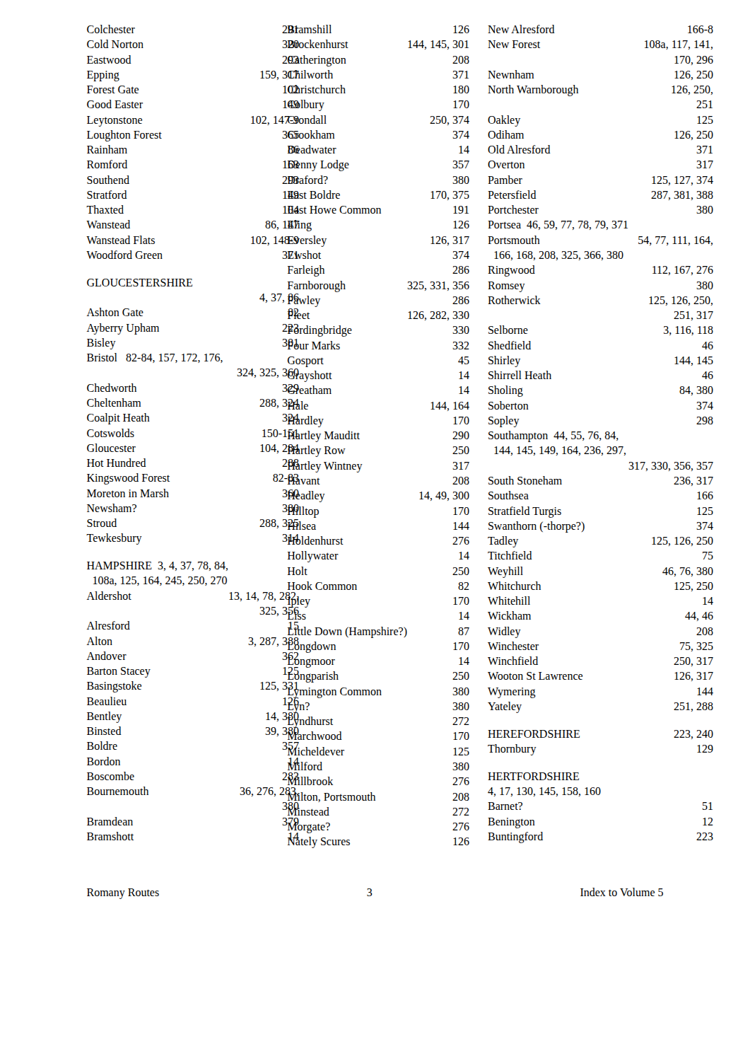| Colchester | 291 |
| Cold Norton | 320 |
| Eastwood | 293 |
| Epping | 159, 317 |
| Forest Gate | 102 |
| Good Easter | 149 |
| Leytonstone | 102, 147-9 |
| Loughton Forest | 365 |
| Rainham | 86 |
| Romford | 163 |
| Southend | 293 |
| Stratford | 149 |
| Thaxted | 104 |
| Wanstead | 86, 147 |
| Wanstead Flats | 102, 148-9 |
| Woodford Green | 371 |
| Gloucestershire | |
| | 4, 37, 86 |
| Ashton Gate | 82 |
| Ayberry Upham | 223 |
| Bisley | 381 |
| Bristol 82-84, 157, 172, 176, | |
| | 324, 325, 360 |
| Chedworth | 329 |
| Cheltenham | 288, 324 |
| Coalpit Heath | 324 |
| Cotswolds | 150-151 |
| Gloucester | 104, 284 |
| Hot Hundred | 288 |
| Kingswood Forest | 82-83 |
| Moreton in Marsh | 360 |
| Newsham? | 380 |
| Stroud | 288, 325 |
| Tewkesbury | 314 |
| Hampshire 3, 4, 37, 78, 84, | |
| 108a, 125, 164, 245, 250, 270 | |
| Aldershot | 13, 14, 78, 282, |
| | 325, 356 |
| Alresford | 15 |
| Alton | 3, 287, 388 |
| Andover | 362 |
| Barton Stacey | 125 |
| Basingstoke | 125, 331 |
| Beaulieu | 126 |
| Bentley | 14, 380 |
| Binsted | 39, 380 |
| Boldre | 357 |
| Bordon | 14 |
| Boscombe | 283 |
| Bournemouth | 36, 276, 283, |
| | 380 |
| Bramdean | 379 |
| Bramshott | 14 |
| Bramshill | 126 |
| Brockenhurst | 144, 145, 301 |
| Catherington | 208 |
| Chilworth | 371 |
| Christchurch | 180 |
| Colbury | 170 |
| Crondall | 250, 374 |
| Crookham | 374 |
| Deadwater | 14 |
| Denny Lodge | 357 |
| Draford? | 380 |
| East Boldre | 170, 375 |
| East Howe Common | 191 |
| Eling | 126 |
| Eversley | 126, 317 |
| Ewshot | 374 |
| Farleigh | 286 |
| Farnborough | 325, 331, 356 |
| Fawley | 286 |
| Fleet | 126, 282, 330 |
| Fordingbridge | 330 |
| Four Marks | 332 |
| Gosport | 45 |
| Grayshott | 14 |
| Greatham | 14 |
| Hale | 144, 164 |
| Hardley | 170 |
| Hartley Mauditt | 290 |
| Hartley Row | 250 |
| Hartley Wintney | 317 |
| Havant | 208 |
| Headley | 14, 49, 300 |
| Hilltop | 170 |
| Hilsea | 144 |
| Holdenhurst | 276 |
| Hollywater | 14 |
| Holt | 250 |
| Hook Common | 82 |
| Ipley | 170 |
| Liss | 14 |
| Little Down (Hampshire?) | 87 |
| Longdown | 170 |
| Longmoor | 14 |
| Longparish | 250 |
| Lymington Common | 380 |
| Lyn? | 380 |
| Lyndhurst | 272 |
| Marchwood | 170 |
| Micheldever | 125 |
| Milford | 380 |
| Millbrook | 276 |
| Milton, Portsmouth | 208 |
| Minstead | 272 |
| Morgate? | 276 |
| Nately Scures | 126 |
| New Alresford | 166-8 |
| New Forest | 108a, 117, 141, |
| | 170, 296 |
| Newnham | 126, 250 |
| North Warnborough | 126, 250, |
| | 251 |
| Oakley | 125 |
| Odiham | 126, 250 |
| Old Alresford | 371 |
| Overton | 317 |
| Pamber | 125, 127, 374 |
| Petersfield | 287, 381, 388 |
| Portchester | 380 |
| Portsea 46, 59, 77, 78, 79, 371 | |
| Portsmouth | 54, 77, 111, 164, |
| 166, 168, 208, 325, 366, 380 | |
| Ringwood | 112, 167, 276 |
| Romsey | 380 |
| Rotherwick | 125, 126, 250, |
| | 251, 317 |
| Selborne | 3, 116, 118 |
| Shedfield | 46 |
| Shirley | 144, 145 |
| Shirrell Heath | 46 |
| Sholing | 84, 380 |
| Soberton | 374 |
| Sopley | 298 |
| Southampton 44, 55, 76, 84, | |
| 144, 145, 149, 164, 236, 297, | |
| | 317, 330, 356, 357 |
| South Stoneham | 236, 317 |
| Southsea | 166 |
| Stratfield Turgis | 125 |
| Swanthorn (-thorpe?) | 374 |
| Tadley | 125, 126, 250 |
| Titchfield | 75 |
| Weyhill | 46, 76, 380 |
| Whitchurch | 125, 250 |
| Whitehill | 14 |
| Wickham | 44, 46 |
| Widley | 208 |
| Winchester | 75, 325 |
| Winchfield | 250, 317 |
| Wooton St Lawrence | 126, 317 |
| Wymering | 144 |
| Yateley | 251, 288 |
| Herefordshire | 223, 240 |
| Thornbury | 129 |
| Hertfordshire | |
| 4, 17, 130, 145, 158, 160 | |
| Barnet? | 51 |
| Benington | 12 |
| Buntingford | 223 |
Romany Routes
3
Index to Volume 5